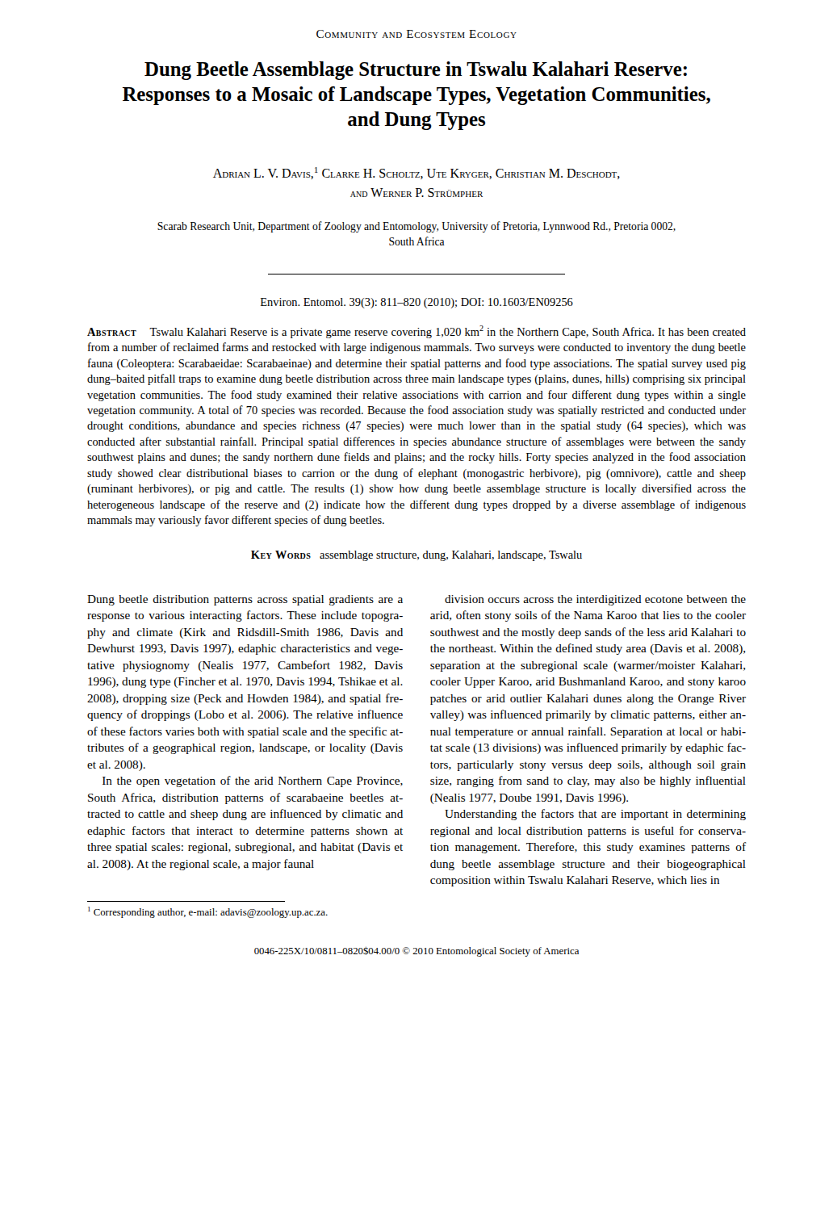Community and Ecosystem Ecology
Dung Beetle Assemblage Structure in Tswalu Kalahari Reserve:
Responses to a Mosaic of Landscape Types, Vegetation Communities,
and Dung Types
Adrian L. V. Davis,1 Clarke H. Scholtz, Ute Kryger, Christian M. Deschodt,
and Werner P. Strümpher
Scarab Research Unit, Department of Zoology and Entomology, University of Pretoria, Lynnwood Rd., Pretoria 0002,
South Africa
Environ. Entomol. 39(3): 811–820 (2010); DOI: 10.1603/EN09256
Abstract Tswalu Kalahari Reserve is a private game reserve covering 1,020 km2 in the Northern Cape, South Africa. It has been created from a number of reclaimed farms and restocked with large indigenous mammals. Two surveys were conducted to inventory the dung beetle fauna (Coleoptera: Scarabaeidae: Scarabaeinae) and determine their spatial patterns and food type associations. The spatial survey used pig dung–baited pitfall traps to examine dung beetle distribution across three main landscape types (plains, dunes, hills) comprising six principal vegetation communities. The food study examined their relative associations with carrion and four different dung types within a single vegetation community. A total of 70 species was recorded. Because the food association study was spatially restricted and conducted under drought conditions, abundance and species richness (47 species) were much lower than in the spatial study (64 species), which was conducted after substantial rainfall. Principal spatial differences in species abundance structure of assemblages were between the sandy southwest plains and dunes; the sandy northern dune fields and plains; and the rocky hills. Forty species analyzed in the food association study showed clear distributional biases to carrion or the dung of elephant (monogastric herbivore), pig (omnivore), cattle and sheep (ruminant herbivores), or pig and cattle. The results (1) show how dung beetle assemblage structure is locally diversified across the heterogeneous landscape of the reserve and (2) indicate how the different dung types dropped by a diverse assemblage of indigenous mammals may variously favor different species of dung beetles.
Key Words assemblage structure, dung, Kalahari, landscape, Tswalu
Dung beetle distribution patterns across spatial gradients are a response to various interacting factors. These include topography and climate (Kirk and Ridsdill-Smith 1986, Davis and Dewhurst 1993, Davis 1997), edaphic characteristics and vegetative physiognomy (Nealis 1977, Cambefort 1982, Davis 1996), dung type (Fincher et al. 1970, Davis 1994, Tshikae et al. 2008), dropping size (Peck and Howden 1984), and spatial frequency of droppings (Lobo et al. 2006). The relative influence of these factors varies both with spatial scale and the specific attributes of a geographical region, landscape, or locality (Davis et al. 2008).
In the open vegetation of the arid Northern Cape Province, South Africa, distribution patterns of scarabaeine beetles attracted to cattle and sheep dung are influenced by climatic and edaphic factors that interact to determine patterns shown at three spatial scales: regional, subregional, and habitat (Davis et al. 2008). At the regional scale, a major faunal
division occurs across the interdigitized ecotone between the arid, often stony soils of the Nama Karoo that lies to the cooler southwest and the mostly deep sands of the less arid Kalahari to the northeast. Within the defined study area (Davis et al. 2008), separation at the subregional scale (warmer/moister Kalahari, cooler Upper Karoo, arid Bushmanland Karoo, and stony karoo patches or arid outlier Kalahari dunes along the Orange River valley) was influenced primarily by climatic patterns, either annual temperature or annual rainfall. Separation at local or habitat scale (13 divisions) was influenced primarily by edaphic factors, particularly stony versus deep soils, although soil grain size, ranging from sand to clay, may also be highly influential (Nealis 1977, Doube 1991, Davis 1996).
Understanding the factors that are important in determining regional and local distribution patterns is useful for conservation management. Therefore, this study examines patterns of dung beetle assemblage structure and their biogeographical composition within Tswalu Kalahari Reserve, which lies in
1 Corresponding author, e-mail: adavis@zoology.up.ac.za.
0046-225X/10/0811–0820$04.00/0 © 2010 Entomological Society of America